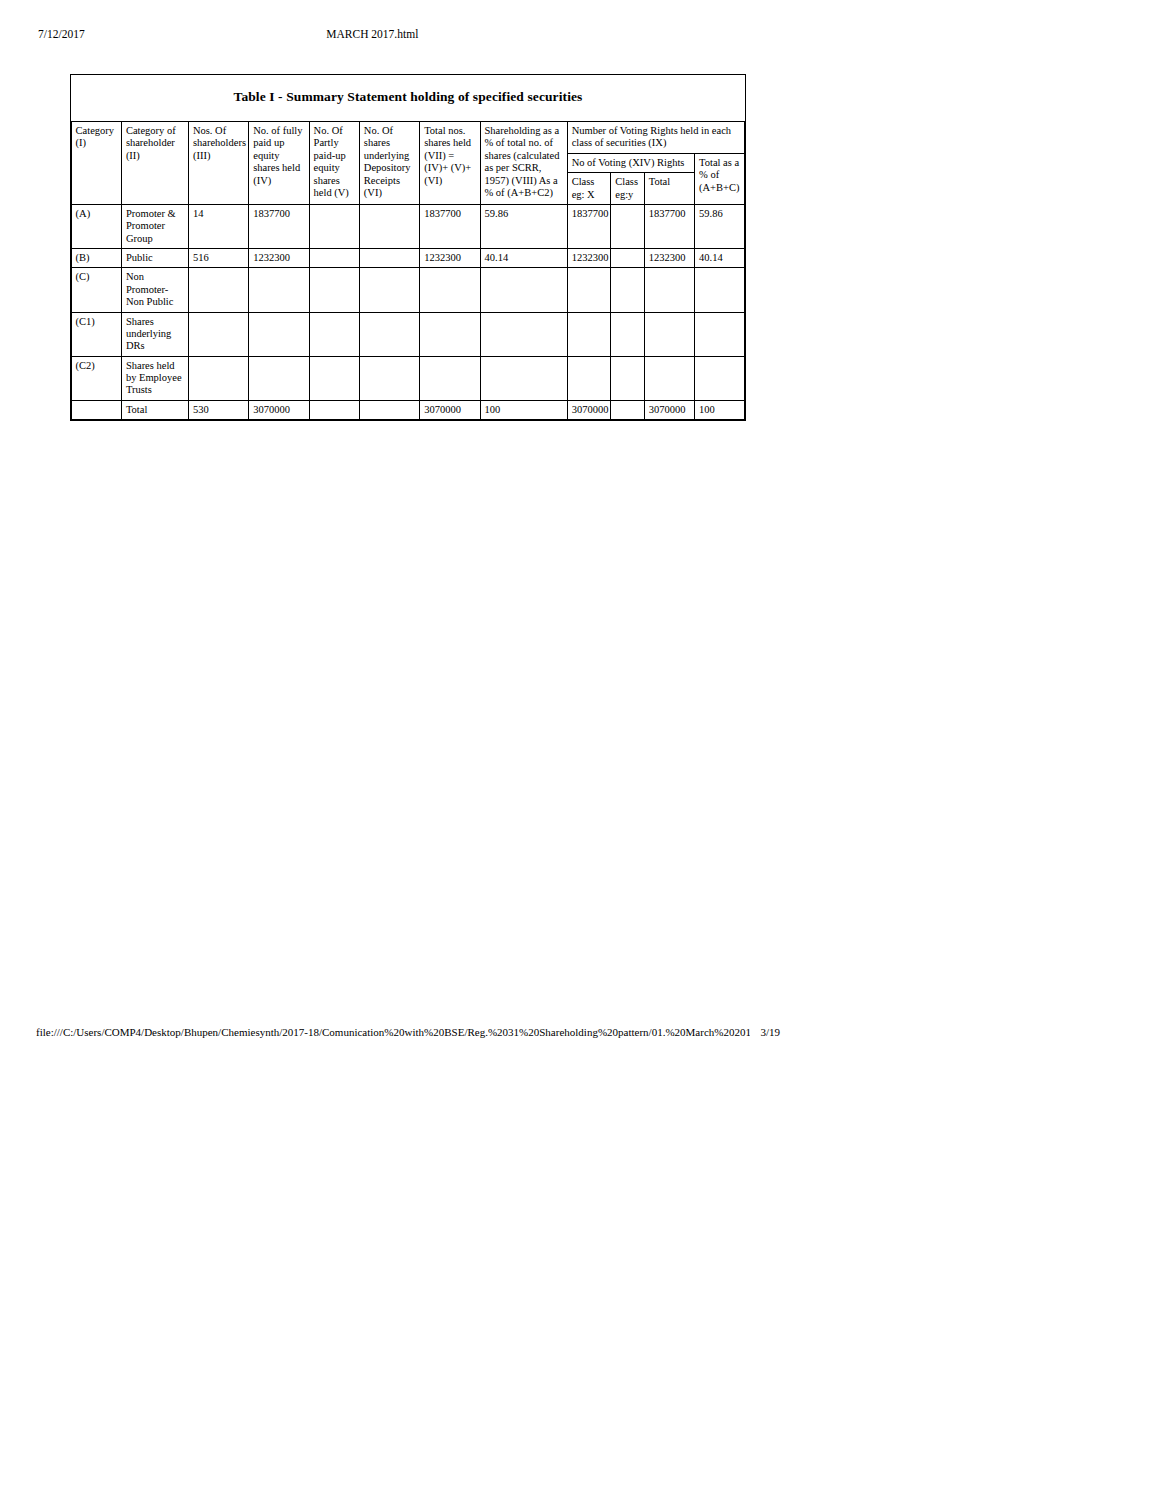7/12/2017
MARCH 2017.html
Table I - Summary Statement holding of specified securities
| Category (I) | Category of shareholder (II) | Nos. Of shareholders (III) | No. of fully paid up equity shares held (IV) | No. Of Partly paid-up equity shares held (V) | No. Of shares underlying Depository Receipts (VI) | Total nos. shares held (VII) = (IV)+ (V)+ (VI) | Shareholding as a % of total no. of shares (calculated as per SCRR, 1957) (VIII) As a % of (A+B+C2) | Number of Voting Rights held in each class of securities (IX) |
| --- | --- | --- | --- | --- | --- | --- | --- | --- |
| No of Voting (XIV) Rights | Total as a % of (A+B+C) |
| Class eg: X | Class eg:y | Total |
| (A) | Promoter & Promoter Group | 14 | 1837700 | | | 1837700 | 59.86 | 1837700 | | 1837700 | 59.86 |
| (B) | Public | 516 | 1232300 | | | 1232300 | 40.14 | 1232300 | | 1232300 | 40.14 |
| (C) | Non Promoter- Non Public | | | | | | | | | | |
| (C1) | Shares underlying DRs | | | | | | | | | | |
| (C2) | Shares held by Employee Trusts | | | | | | | | | | |
| | Total | 530 | 3070000 | | | 3070000 | 100 | 3070000 | | 3070000 | 100 |
file:///C:/Users/COMP4/Desktop/Bhupen/Chemiesynth/2017-18/Comunication%20with%20BSE/Reg.%2031%20Shareholding%20pattern/01.%20March%20201…
3/19